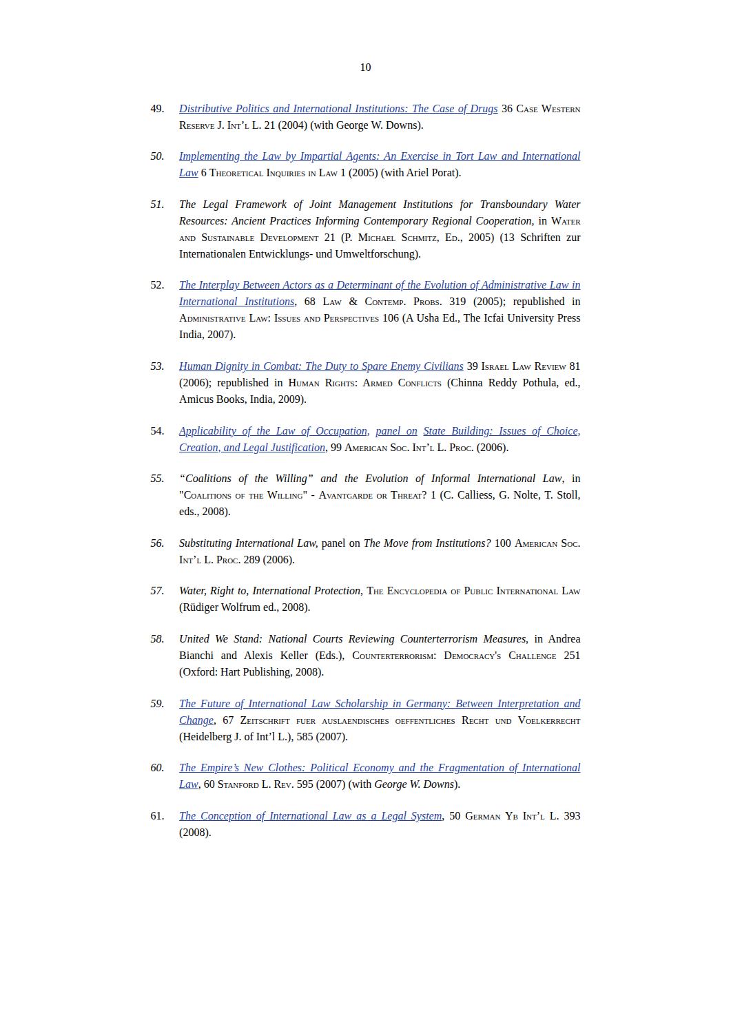10
49. Distributive Politics and International Institutions: The Case of Drugs 36 Case Western Reserve J. Int’l L. 21 (2004) (with George W. Downs).
50. Implementing the Law by Impartial Agents: An Exercise in Tort Law and International Law 6 Theoretical Inquiries in Law 1 (2005) (with Ariel Porat).
51. The Legal Framework of Joint Management Institutions for Transboundary Water Resources: Ancient Practices Informing Contemporary Regional Cooperation, in Water and Sustainable Development 21 (P. Michael Schmitz, Ed., 2005) (13 Schriften zur Internationalen Entwicklungs- und Umweltforschung).
52. The Interplay Between Actors as a Determinant of the Evolution of Administrative Law in International Institutions, 68 Law & Contemp. Probs. 319 (2005); republished in Administrative Law: Issues and Perspectives 106 (A Usha Ed., The Icfai University Press India, 2007).
53. Human Dignity in Combat: The Duty to Spare Enemy Civilians 39 Israel Law Review 81 (2006); republished in Human Rights: Armed Conflicts (Chinna Reddy Pothula, ed., Amicus Books, India, 2009).
54. Applicability of the Law of Occupation, panel on State Building: Issues of Choice, Creation, and Legal Justification, 99 American Soc. Int’l L. Proc. (2006).
55. “Coalitions of the Willing” and the Evolution of Informal International Law, in "Coalitions of the Willing" - Avantgarde or Threat? 1 (C. Calliess, G. Nolte, T. Stoll, eds., 2008).
56. Substituting International Law, panel on The Move from Institutions? 100 American Soc. Int’l L. Proc. 289 (2006).
57. Water, Right to, International Protection, The Encyclopedia of Public International Law (Rüdiger Wolfrum ed., 2008).
58. United We Stand: National Courts Reviewing Counterterrorism Measures, in Andrea Bianchi and Alexis Keller (Eds.), Counterterrorism: Democracy's Challenge 251 (Oxford: Hart Publishing, 2008).
59. The Future of International Law Scholarship in Germany: Between Interpretation and Change, 67 Zeitschrift fuer auslaendisches oeffentliches Recht und Voelkerrecht (Heidelberg J. of Int’l L.), 585 (2007).
60. The Empire’s New Clothes: Political Economy and the Fragmentation of International Law, 60 Stanford L. Rev. 595 (2007) (with George W. Downs).
61. The Conception of International Law as a Legal System, 50 German Yb Int’l L. 393 (2008).